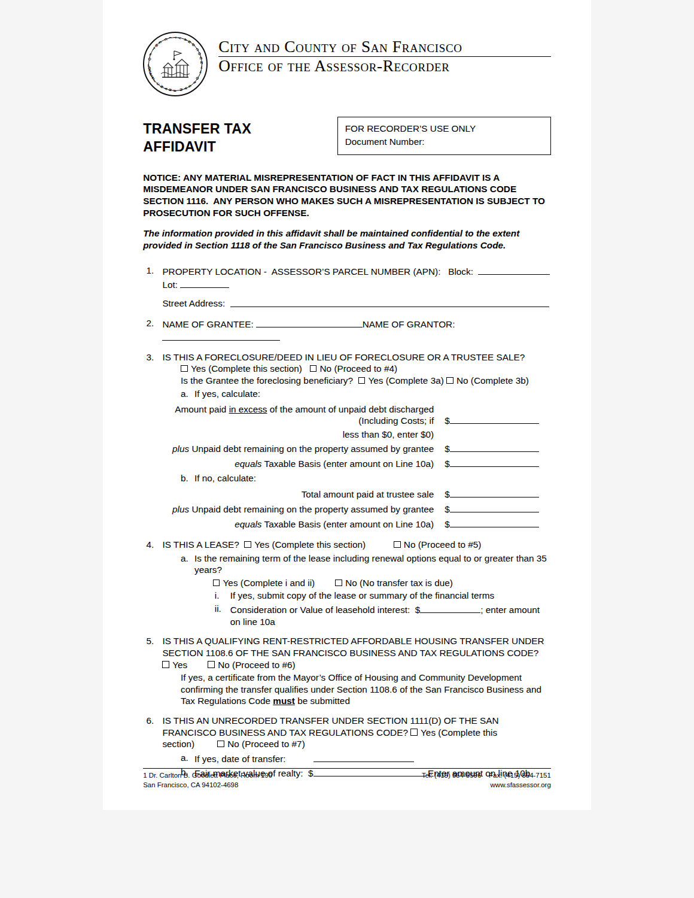S E A L O F T H E C I T Y A N D C O U N T Y O F S A N F R A N C I S C O
City and County of San Francisco Office of the Assessor-Recorder
TRANSFER TAX AFFIDAVIT
FOR RECORDER’S USE ONLY
Document Number:
Notice: Any material misrepresentation of fact in this affidavit is a misdemeanor under San Francisco Business and Tax Regulations Code Section 1116. Any person who makes such a misrepresentation is subject to prosecution for such offense.
The information provided in this affidavit shall be maintained confidential to the extent provided in Section 1118 of the San Francisco Business and Tax Regulations Code.
Property location - Assessor’s parcel number (APN): Block: Lot:
Street Address:
Name of grantee: Name of grantor:
Is this a foreclosure/deed in lieu of foreclosure or a trustee sale?
Yes (Complete this section) No (Proceed to #4)
Is the Grantee the foreclosing beneficiary? Yes (Complete 3a) No (Complete 3b)
a. If yes, calculate:
| Amount paid in excess of the amount of unpaid debt discharged (Including Costs; if | $ |
| less than $0, enter $0) | |
| plus Unpaid debt remaining on the property assumed by grantee | $ |
| equals Taxable Basis (enter amount on Line 10a) | $ |
b. If no, calculate:
| Total amount paid at trustee sale | $ |
| plus Unpaid debt remaining on the property assumed by grantee | $ |
| equals Taxable Basis (enter amount on Line 10a) | $ |
Is this a lease? Yes (Complete this section) No (Proceed to #5)
a. Is the remaining term of the lease including renewal options equal to or greater than 35 years?
Yes (Complete i and ii) No (No transfer tax is due)
i. If yes, submit copy of the lease or summary of the financial terms
ii. Consideration or Value of leasehold interest: $ ; enter amount on line 10a
Is this a qualifying rent-restricted affordable housing transfer under Section 1108.6 of the San Francisco Business and Tax Regulations Code? Yes No (Proceed to #6)
If yes, a certificate from the Mayor’s Office of Housing and Community Development confirming the transfer qualifies under Section 1108.6 of the San Francisco Business and Tax Regulations Code must be submitted
Is this an unrecorded transfer under Section 1111(d) of the San Francisco Business and Tax Regulations Code? Yes (Complete this section) No (Proceed to #7)
a. If yes, date of transfer:
b. Fair market value of realty: $ Enter amount on line 10b
1 Dr. Carlton B. Goodlett Place, Room 190
San Francisco, CA 94102-4698
Tel: (415) 554-5596 Fax: (415) 554-7151
www.sfassessor.org